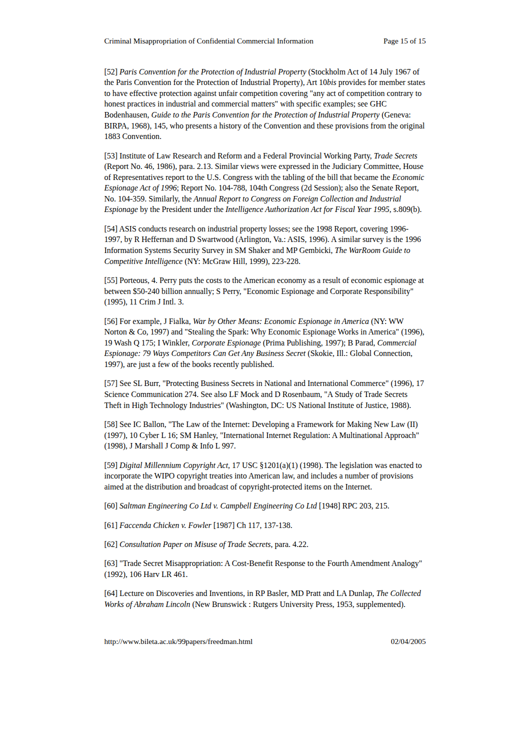Criminal Misappropriation of Confidential Commercial Information
Page 15 of 15
[52] Paris Convention for the Protection of Industrial Property (Stockholm Act of 14 July 1967 of the Paris Convention for the Protection of Industrial Property), Art 10bis provides for member states to have effective protection against unfair competition covering "any act of competition contrary to honest practices in industrial and commercial matters" with specific examples; see GHC Bodenhausen, Guide to the Paris Convention for the Protection of Industrial Property (Geneva: BIRPA, 1968), 145, who presents a history of the Convention and these provisions from the original 1883 Convention.
[53] Institute of Law Research and Reform and a Federal Provincial Working Party, Trade Secrets (Report No. 46, 1986), para. 2.13. Similar views were expressed in the Judiciary Committee, House of Representatives report to the U.S. Congress with the tabling of the bill that became the Economic Espionage Act of 1996; Report No. 104-788, 104th Congress (2d Session); also the Senate Report, No. 104-359. Similarly, the Annual Report to Congress on Foreign Collection and Industrial Espionage by the President under the Intelligence Authorization Act for Fiscal Year 1995, s.809(b).
[54] ASIS conducts research on industrial property losses; see the 1998 Report, covering 1996-1997, by R Heffernan and D Swartwood (Arlington, Va.: ASIS, 1996). A similar survey is the 1996 Information Systems Security Survey in SM Shaker and MP Gembicki, The WarRoom Guide to Competitive Intelligence (NY: McGraw Hill, 1999), 223-228.
[55] Porteous, 4. Perry puts the costs to the American economy as a result of economic espionage at between $50-240 billion annually; S Perry, "Economic Espionage and Corporate Responsibility" (1995), 11 Crim J Intl. 3.
[56] For example, J Fialka, War by Other Means: Economic Espionage in America (NY: WW Norton & Co, 1997) and "Stealing the Spark: Why Economic Espionage Works in America" (1996), 19 Wash Q 175; I Winkler, Corporate Espionage (Prima Publishing, 1997); B Parad, Commercial Espionage: 79 Ways Competitors Can Get Any Business Secret (Skokie, Ill.: Global Connection, 1997), are just a few of the books recently published.
[57] See SL Burr, "Protecting Business Secrets in National and International Commerce" (1996), 17 Science Communication 274. See also LF Mock and D Rosenbaum, "A Study of Trade Secrets Theft in High Technology Industries" (Washington, DC: US National Institute of Justice, 1988).
[58] See IC Ballon, "The Law of the Internet: Developing a Framework for Making New Law (II) (1997), 10 Cyber L 16; SM Hanley, "International Internet Regulation: A Multinational Approach" (1998), J Marshall J Comp & Info L 997.
[59] Digital Millennium Copyright Act, 17 USC §1201(a)(1) (1998). The legislation was enacted to incorporate the WIPO copyright treaties into American law, and includes a number of provisions aimed at the distribution and broadcast of copyright-protected items on the Internet.
[60] Saltman Engineering Co Ltd v. Campbell Engineering Co Ltd [1948] RPC 203, 215.
[61] Faccenda Chicken v. Fowler [1987] Ch 117, 137-138.
[62] Consultation Paper on Misuse of Trade Secrets, para. 4.22.
[63] "Trade Secret Misappropriation: A Cost-Benefit Response to the Fourth Amendment Analogy" (1992), 106 Harv LR 461.
[64] Lecture on Discoveries and Inventions, in RP Basler, MD Pratt and LA Dunlap, The Collected Works of Abraham Lincoln (New Brunswick : Rutgers University Press, 1953, supplemented).
http://www.bileta.ac.uk/99papers/freedman.html
02/04/2005